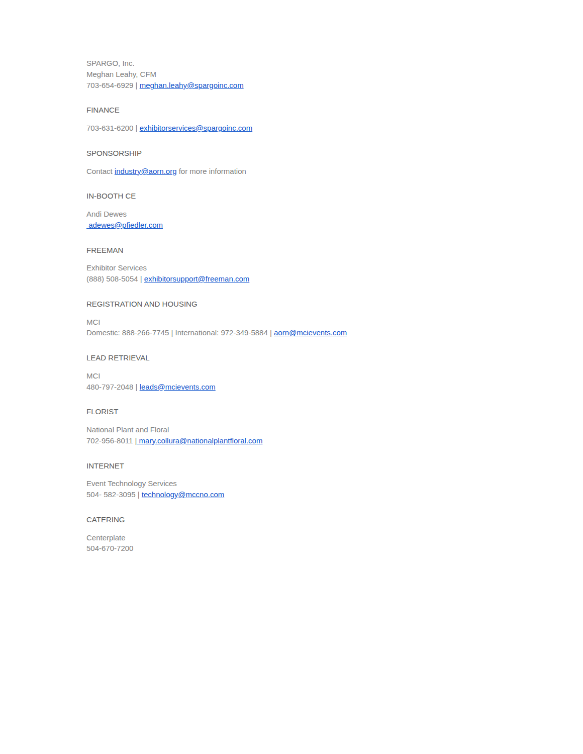SPARGO, Inc.
Meghan Leahy, CFM
703-654-6929 | meghan.leahy@spargoinc.com
FINANCE
703-631-6200 | exhibitorservices@spargoinc.com
SPONSORSHIP
Contact industry@aorn.org for more information
IN-BOOTH CE
Andi Dewes
adewes@pfiedler.com
FREEMAN
Exhibitor Services
(888) 508-5054 | exhibitorsupport@freeman.com
REGISTRATION AND HOUSING
MCI
Domestic: 888-266-7745 | International: 972-349-5884 | aorn@mcievents.com
LEAD RETRIEVAL
MCI
480-797-2048 | leads@mcievents.com
FLORIST
National Plant and Floral
702-956-8011 | mary.collura@nationalplantfloral.com
INTERNET
Event Technology Services
504- 582-3095 | technology@mccno.com
CATERING
Centerplate
504-670-7200